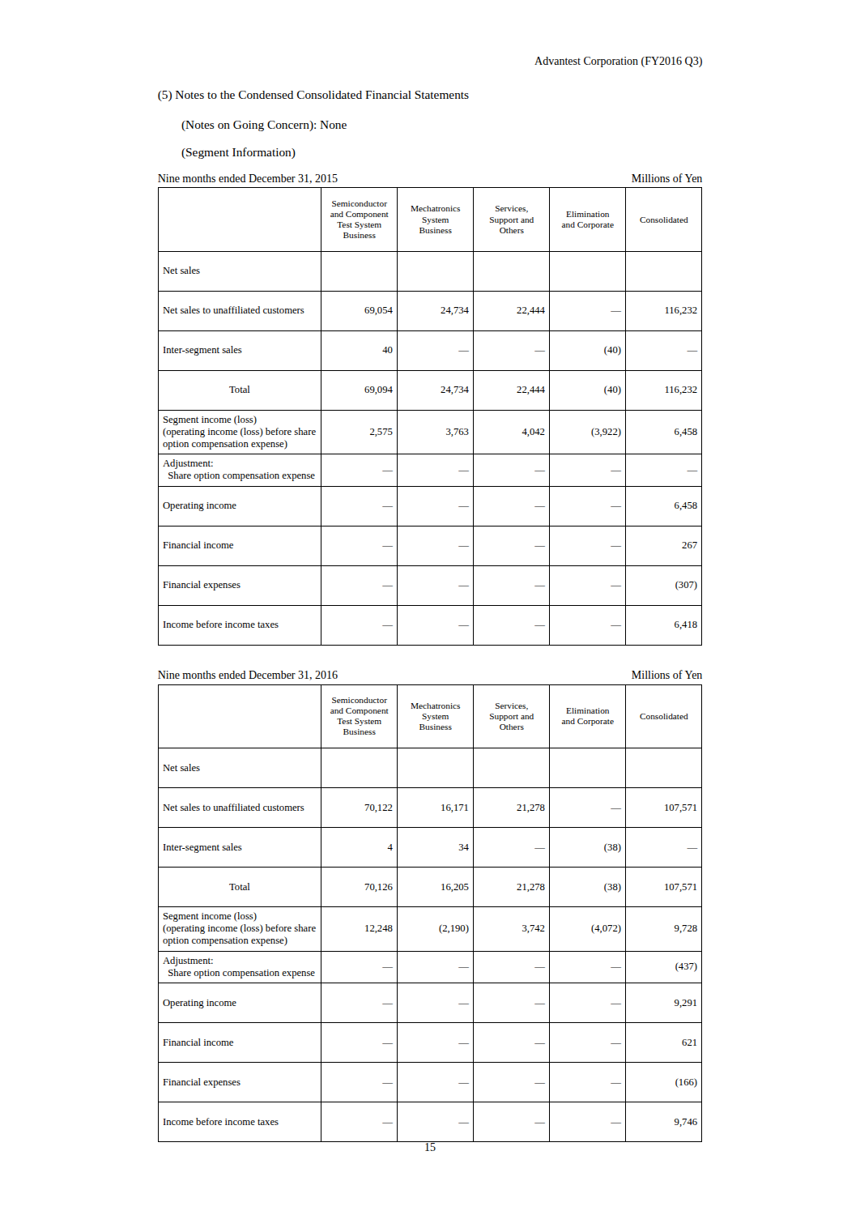Advantest Corporation (FY2016 Q3)
(5) Notes to the Condensed Consolidated Financial Statements
(Notes on Going Concern): None
(Segment Information)
Nine months ended December 31, 2015 Millions of Yen
| | Semiconductor and Component Test System Business | Mechatronics System Business | Services, Support and Others | Elimination and Corporate | Consolidated |
| --- | --- | --- | --- | --- | --- |
| Net sales | | | | | |
| Net sales to unaffiliated customers | 69,054 | 24,734 | 22,444 | — | 116,232 |
| Inter-segment sales | 40 | — | — | (40) | — |
| Total | 69,094 | 24,734 | 22,444 | (40) | 116,232 |
| Segment income (loss) (operating income (loss) before share option compensation expense) | 2,575 | 3,763 | 4,042 | (3,922) | 6,458 |
| Adjustment: Share option compensation expense | — | — | — | — | — |
| Operating income | — | — | — | — | 6,458 |
| Financial income | — | — | — | — | 267 |
| Financial expenses | — | — | — | — | (307) |
| Income before income taxes | — | — | — | — | 6,418 |
Nine months ended December 31, 2016 Millions of Yen
| | Semiconductor and Component Test System Business | Mechatronics System Business | Services, Support and Others | Elimination and Corporate | Consolidated |
| --- | --- | --- | --- | --- | --- |
| Net sales | | | | | |
| Net sales to unaffiliated customers | 70,122 | 16,171 | 21,278 | — | 107,571 |
| Inter-segment sales | 4 | 34 | — | (38) | — |
| Total | 70,126 | 16,205 | 21,278 | (38) | 107,571 |
| Segment income (loss) (operating income (loss) before share option compensation expense) | 12,248 | (2,190) | 3,742 | (4,072) | 9,728 |
| Adjustment: Share option compensation expense | — | — | — | — | (437) |
| Operating income | — | — | — | — | 9,291 |
| Financial income | — | — | — | — | 621 |
| Financial expenses | — | — | — | — | (166) |
| Income before income taxes | — | — | — | — | 9,746 |
15